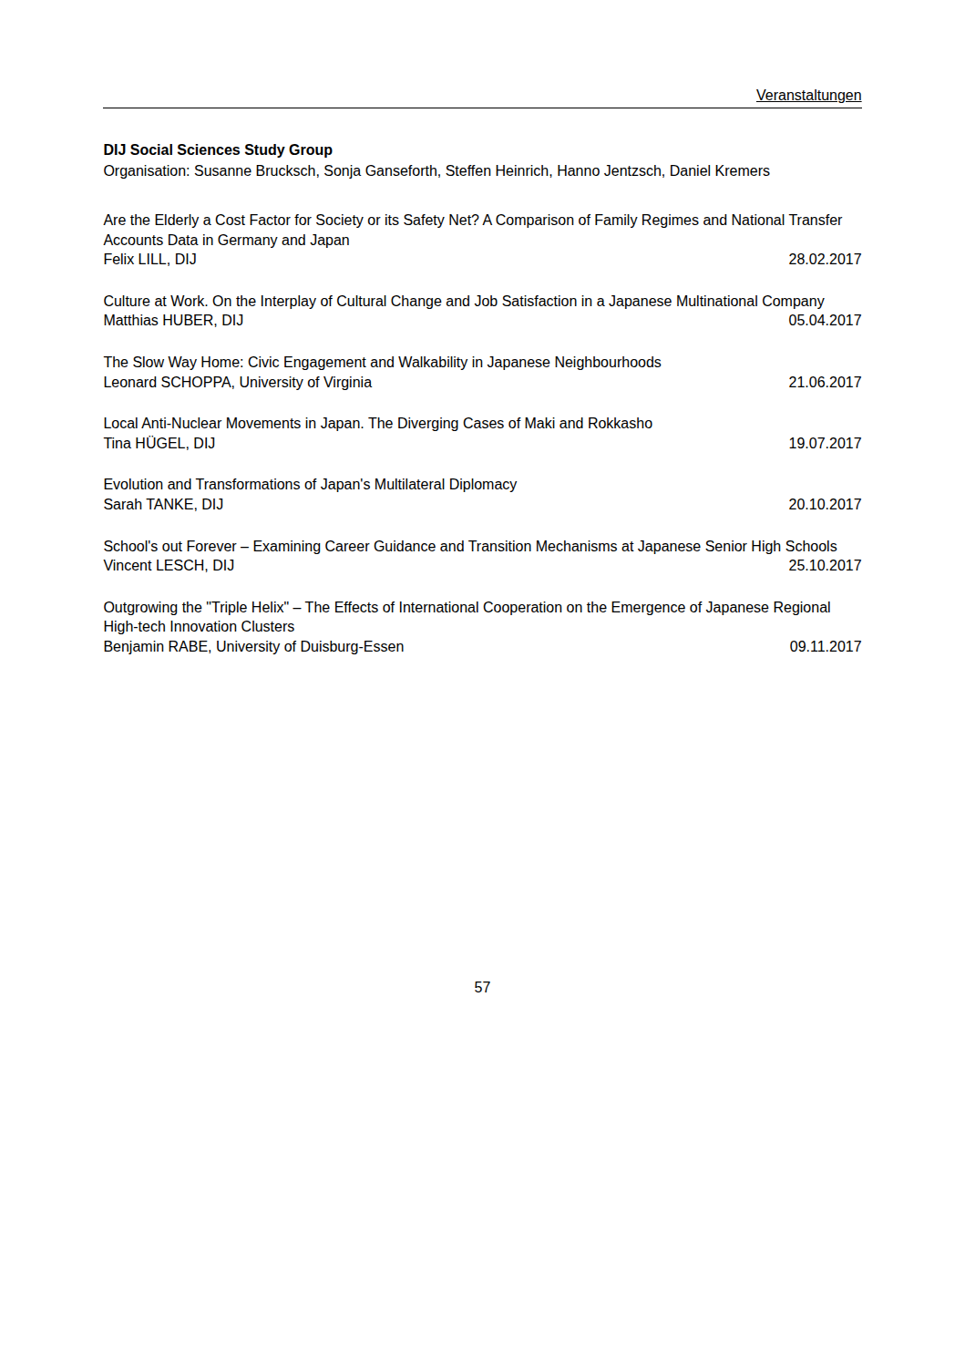Veranstaltungen
DIJ Social Sciences Study Group
Organisation: Susanne Brucksch, Sonja Ganseforth, Steffen Heinrich, Hanno Jentzsch, Daniel Kremers
Are the Elderly a Cost Factor for Society or its Safety Net? A Comparison of Family Regimes and National Transfer Accounts Data in Germany and Japan
Felix LILL, DIJ 28.02.2017
Culture at Work. On the Interplay of Cultural Change and Job Satisfaction in a Japanese Multinational Company
Matthias HUBER, DIJ 05.04.2017
The Slow Way Home: Civic Engagement and Walkability in Japanese Neighbourhoods
Leonard SCHOPPA, University of Virginia 21.06.2017
Local Anti-Nuclear Movements in Japan. The Diverging Cases of Maki and Rokkasho
Tina HÜGEL, DIJ 19.07.2017
Evolution and Transformations of Japan's Multilateral Diplomacy
Sarah TANKE, DIJ 20.10.2017
School's out Forever – Examining Career Guidance and Transition Mechanisms at Japanese Senior High Schools
Vincent LESCH, DIJ 25.10.2017
Outgrowing the "Triple Helix" – The Effects of International Cooperation on the Emergence of Japanese Regional High-tech Innovation Clusters
Benjamin RABE, University of Duisburg-Essen 09.11.2017
57